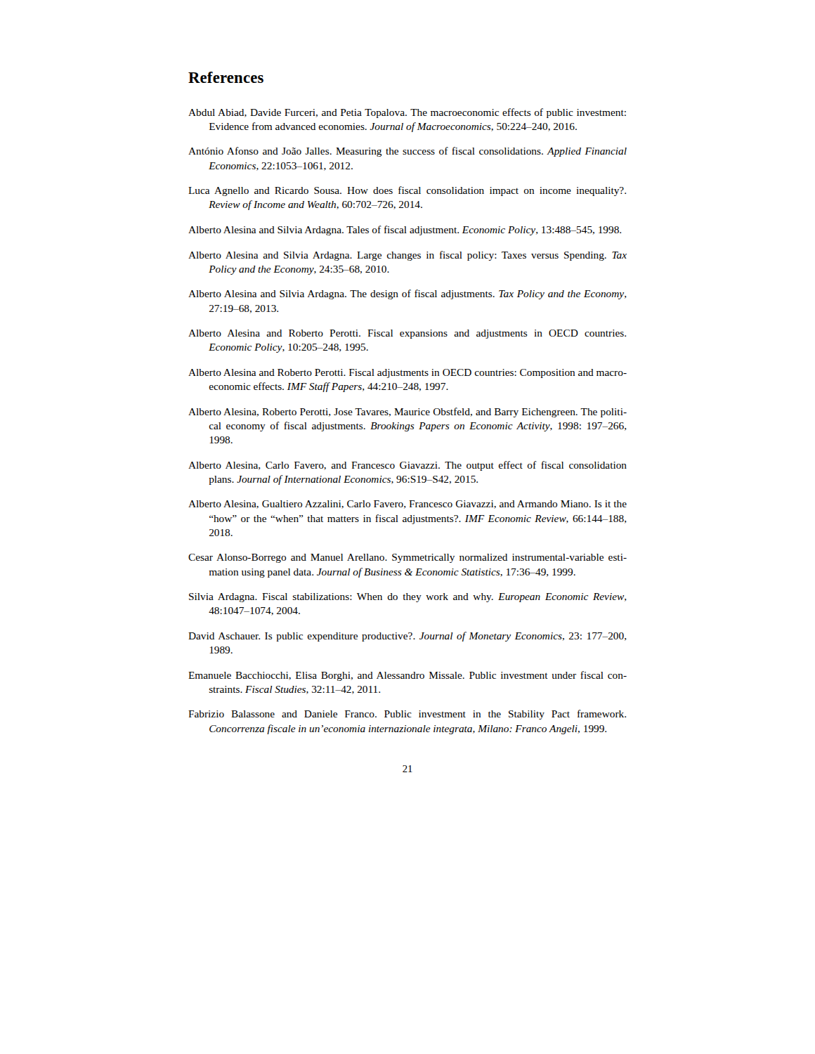References
Abdul Abiad, Davide Furceri, and Petia Topalova. The macroeconomic effects of public investment: Evidence from advanced economies. Journal of Macroeconomics, 50:224–240, 2016.
António Afonso and João Jalles. Measuring the success of fiscal consolidations. Applied Financial Economics, 22:1053–1061, 2012.
Luca Agnello and Ricardo Sousa. How does fiscal consolidation impact on income inequality?. Review of Income and Wealth, 60:702–726, 2014.
Alberto Alesina and Silvia Ardagna. Tales of fiscal adjustment. Economic Policy, 13:488–545, 1998.
Alberto Alesina and Silvia Ardagna. Large changes in fiscal policy: Taxes versus Spending. Tax Policy and the Economy, 24:35–68, 2010.
Alberto Alesina and Silvia Ardagna. The design of fiscal adjustments. Tax Policy and the Economy, 27:19–68, 2013.
Alberto Alesina and Roberto Perotti. Fiscal expansions and adjustments in OECD countries. Economic Policy, 10:205–248, 1995.
Alberto Alesina and Roberto Perotti. Fiscal adjustments in OECD countries: Composition and macroeconomic effects. IMF Staff Papers, 44:210–248, 1997.
Alberto Alesina, Roberto Perotti, Jose Tavares, Maurice Obstfeld, and Barry Eichengreen. The political economy of fiscal adjustments. Brookings Papers on Economic Activity, 1998: 197–266, 1998.
Alberto Alesina, Carlo Favero, and Francesco Giavazzi. The output effect of fiscal consolidation plans. Journal of International Economics, 96:S19–S42, 2015.
Alberto Alesina, Gualtiero Azzalini, Carlo Favero, Francesco Giavazzi, and Armando Miano. Is it the “how” or the “when” that matters in fiscal adjustments?. IMF Economic Review, 66:144–188, 2018.
Cesar Alonso-Borrego and Manuel Arellano. Symmetrically normalized instrumental-variable estimation using panel data. Journal of Business & Economic Statistics, 17:36–49, 1999.
Silvia Ardagna. Fiscal stabilizations: When do they work and why. European Economic Review, 48:1047–1074, 2004.
David Aschauer. Is public expenditure productive?. Journal of Monetary Economics, 23: 177–200, 1989.
Emanuele Bacchiocchi, Elisa Borghi, and Alessandro Missale. Public investment under fiscal constraints. Fiscal Studies, 32:11–42, 2011.
Fabrizio Balassone and Daniele Franco. Public investment in the Stability Pact framework. Concorrenza fiscale in un’economia internazionale integrata, Milano: Franco Angeli, 1999.
21